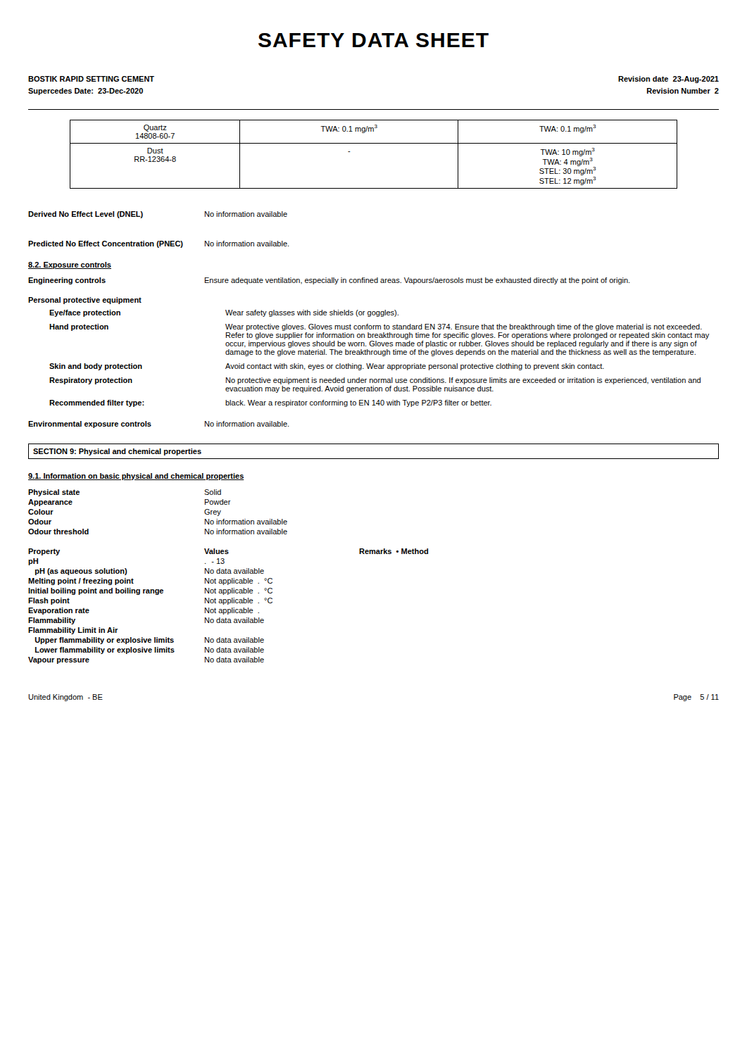SAFETY DATA SHEET
BOSTIK RAPID SETTING CEMENT
Supercedes Date: 23-Dec-2020
Revision date 23-Aug-2021
Revision Number 2
| Quartz 14808-60-7 | TWA: 0.1 mg/m 3 | TWA: 0.1 mg/m 3 |
| Dust RR-12364-8 | - | TWA: 10 mg/m 3 TWA: 4 mg/m 3 STEL: 30 mg/m 3 STEL: 12 mg/m 3 |
Derived No Effect Level (DNEL)
No information available
Predicted No Effect Concentration (PNEC)
No information available.
8.2. Exposure controls
Engineering controls
Ensure adequate ventilation, especially in confined areas. Vapours/aerosols must be exhausted directly at the point of origin.
Personal protective equipment
| Eye/face protection | Wear safety glasses with side shields (or goggles). |
| Hand protection | Wear protective gloves. Gloves must conform to standard EN 374. Ensure that the breakthrough time of the glove material is not exceeded. Refer to glove supplier for information on breakthrough time for specific gloves. For operations where prolonged or repeated skin contact may occur, impervious gloves should be worn. Gloves made of plastic or rubber. Gloves should be replaced regularly and if there is any sign of damage to the glove material. The breakthrough time of the gloves depends on the material and the thickness as well as the temperature. |
| Skin and body protection | Avoid contact with skin, eyes or clothing. Wear appropriate personal protective clothing to prevent skin contact. |
| Respiratory protection | No protective equipment is needed under normal use conditions. If exposure limits are exceeded or irritation is experienced, ventilation and evacuation may be required. Avoid generation of dust. Possible nuisance dust. |
| Recommended filter type: | black. Wear a respirator conforming to EN 140 with Type P2/P3 filter or better. |
Environmental exposure controls
No information available.
SECTION 9: Physical and chemical properties
9.1. Information on basic physical and chemical properties
| Physical state | Solid |
| Appearance | Powder |
| Colour | Grey |
| Odour | No information available |
| Odour threshold | No information available |
| Property | Values | Remarks • Method |
| pH | . - 13 | |
| pH (as aqueous solution) | No data available | |
| Melting point / freezing point | Not applicable . °C | |
| Initial boiling point and boiling range | Not applicable . °C | |
| Flash point | Not applicable . °C | |
| Evaporation rate | Not applicable . | |
| Flammability | No data available | |
| Flammability Limit in Air | | |
| Upper flammability or explosive limits | No data available | |
| Lower flammability or explosive limits | No data available | |
| Vapour pressure | No data available | |
United Kingdom - BE
Page 5 / 11